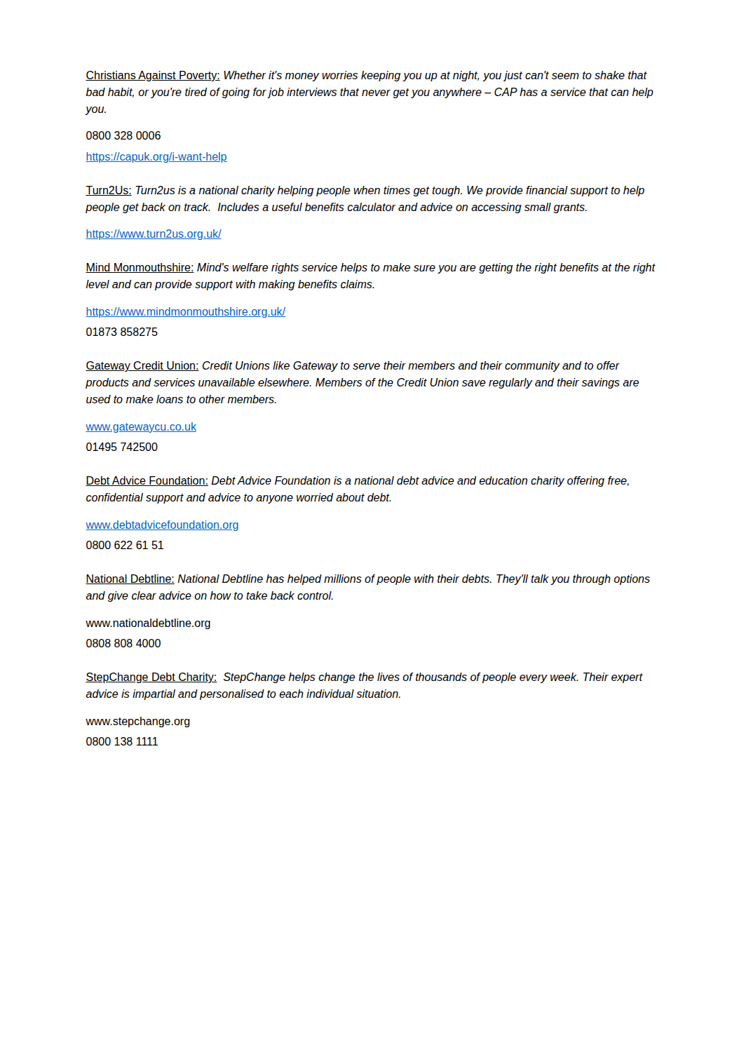Christians Against Poverty: Whether it's money worries keeping you up at night, you just can't seem to shake that bad habit, or you're tired of going for job interviews that never get you anywhere – CAP has a service that can help you.
0800 328 0006
https://capuk.org/i-want-help
Turn2Us: Turn2us is a national charity helping people when times get tough. We provide financial support to help people get back on track. Includes a useful benefits calculator and advice on accessing small grants.
https://www.turn2us.org.uk/
Mind Monmouthshire: Mind's welfare rights service helps to make sure you are getting the right benefits at the right level and can provide support with making benefits claims.
https://www.mindmonmouthshire.org.uk/
01873 858275
Gateway Credit Union: Credit Unions like Gateway to serve their members and their community and to offer products and services unavailable elsewhere. Members of the Credit Union save regularly and their savings are used to make loans to other members.
www.gatewaycu.co.uk
01495 742500
Debt Advice Foundation: Debt Advice Foundation is a national debt advice and education charity offering free, confidential support and advice to anyone worried about debt.
www.debtadvicefoundation.org
0800 622 61 51
National Debtline: National Debtline has helped millions of people with their debts. They'll talk you through options and give clear advice on how to take back control.
www.nationaldebtline.org
0808 808 4000
StepChange Debt Charity: StepChange helps change the lives of thousands of people every week. Their expert advice is impartial and personalised to each individual situation.
www.stepchange.org
0800 138 1111